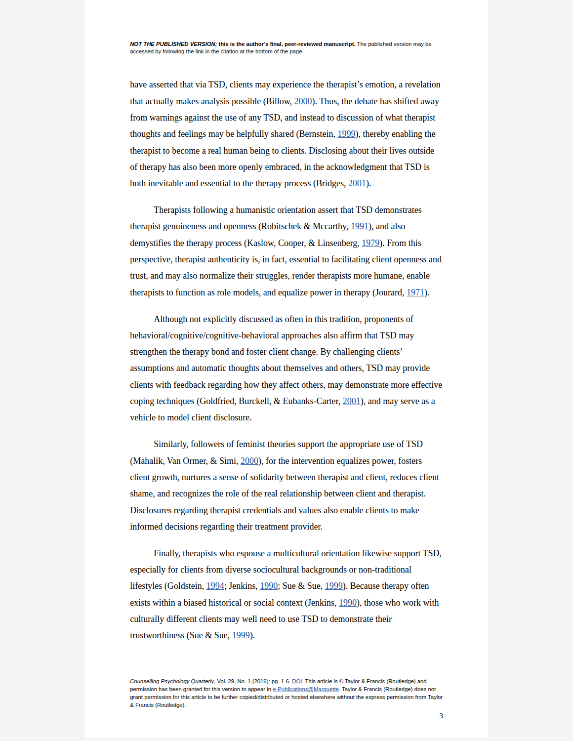NOT THE PUBLISHED VERSION; this is the author’s final, peer-reviewed manuscript. The published version may be accessed by following the link in the citation at the bottom of the page.
have asserted that via TSD, clients may experience the therapist’s emotion, a revelation that actually makes analysis possible (Billow, 2000). Thus, the debate has shifted away from warnings against the use of any TSD, and instead to discussion of what therapist thoughts and feelings may be helpfully shared (Bernstein, 1999), thereby enabling the therapist to become a real human being to clients. Disclosing about their lives outside of therapy has also been more openly embraced, in the acknowledgment that TSD is both inevitable and essential to the therapy process (Bridges, 2001).
Therapists following a humanistic orientation assert that TSD demonstrates therapist genuineness and openness (Robitschek & Mccarthy, 1991), and also demystifies the therapy process (Kaslow, Cooper, & Linsenberg, 1979). From this perspective, therapist authenticity is, in fact, essential to facilitating client openness and trust, and may also normalize their struggles, render therapists more humane, enable therapists to function as role models, and equalize power in therapy (Jourard, 1971).
Although not explicitly discussed as often in this tradition, proponents of behavioral/cognitive/cognitive-behavioral approaches also affirm that TSD may strengthen the therapy bond and foster client change. By challenging clients’ assumptions and automatic thoughts about themselves and others, TSD may provide clients with feedback regarding how they affect others, may demonstrate more effective coping techniques (Goldfried, Burckell, & Eubanks-Carter, 2001), and may serve as a vehicle to model client disclosure.
Similarly, followers of feminist theories support the appropriate use of TSD (Mahalik, Van Ormer, & Simi, 2000), for the intervention equalizes power, fosters client growth, nurtures a sense of solidarity between therapist and client, reduces client shame, and recognizes the role of the real relationship between client and therapist. Disclosures regarding therapist credentials and values also enable clients to make informed decisions regarding their treatment provider.
Finally, therapists who espouse a multicultural orientation likewise support TSD, especially for clients from diverse sociocultural backgrounds or non-traditional lifestyles (Goldstein, 1994; Jenkins, 1990; Sue & Sue, 1999). Because therapy often exists within a biased historical or social context (Jenkins, 1990), those who work with culturally different clients may well need to use TSD to demonstrate their trustworthiness (Sue & Sue, 1999).
Counselling Psychology Quarterly, Vol. 29, No. 1 (2016): pg. 1-6. DOI. This article is © Taylor & Francis (Routledge) and permission has been granted for this version to appear in e-Publications@Marquette. Taylor & Francis (Routledge) does not grant permission for this article to be further copied/distributed or hosted elsewhere without the express permission from Taylor & Francis (Routledge). 3